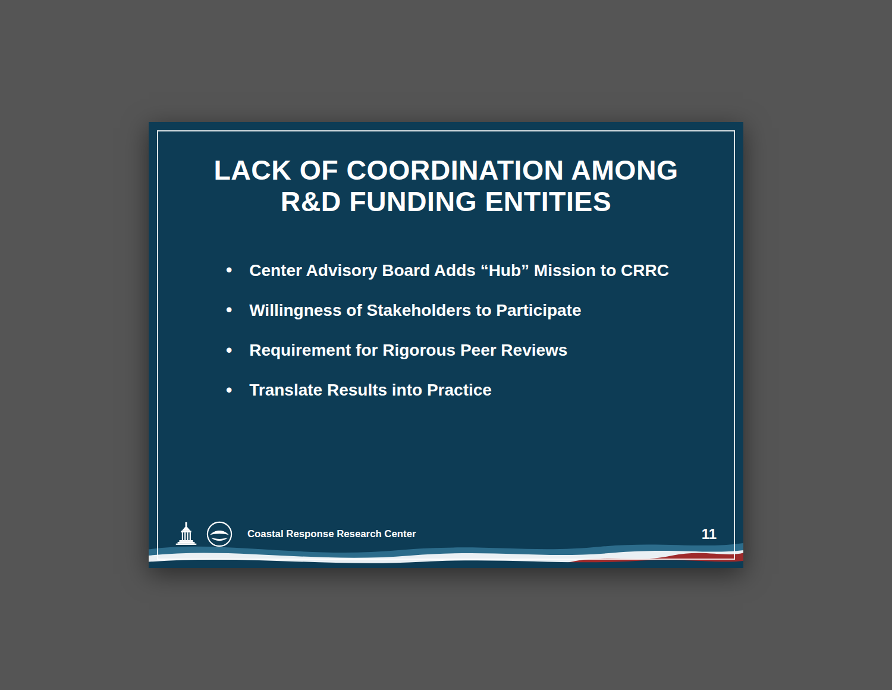Lack of Coordination Among
R&D Funding Entities
Center Advisory Board Adds “Hub” Mission to CRRC
Willingness of Stakeholders to Participate
Requirement for Rigorous Peer Reviews
Translate Results into Practice
Coastal Response Research Center
11